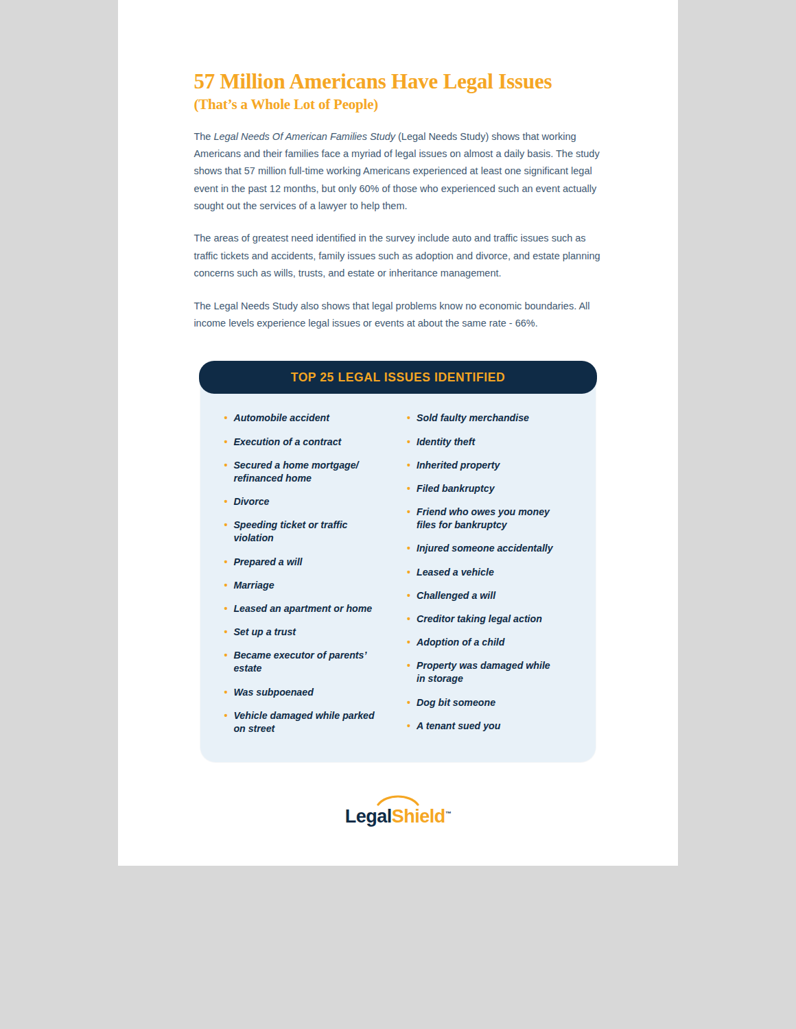57 Million Americans Have Legal Issues (That’s a Whole Lot of People)
The Legal Needs Of American Families Study (Legal Needs Study) shows that working Americans and their families face a myriad of legal issues on almost a daily basis. The study shows that 57 million full-time working Americans experienced at least one significant legal event in the past 12 months, but only 60% of those who experienced such an event actually sought out the services of a lawyer to help them.
The areas of greatest need identified in the survey include auto and traffic issues such as traffic tickets and accidents, family issues such as adoption and divorce, and estate planning concerns such as wills, trusts, and estate or inheritance management.
The Legal Needs Study also shows that legal problems know no economic boundaries. All income levels experience legal issues or events at about the same rate - 66%.
TOP 25 LEGAL ISSUES IDENTIFIED
Automobile accident
Execution of a contract
Secured a home mortgage/
refinanced home
Divorce
Speeding ticket or traffic violation
Prepared a will
Marriage
Leased an apartment or home
Set up a trust
Became executor of parents’ estate
Was subpoenaed
Vehicle damaged while parked
on street
Sold faulty merchandise
Identity theft
Inherited property
Filed bankruptcy
Friend who owes you money
files for bankruptcy
Injured someone accidentally
Leased a vehicle
Challenged a will
Creditor taking legal action
Adoption of a child
Property was damaged while
in storage
Dog bit someone
A tenant sued you
Legal Shield™